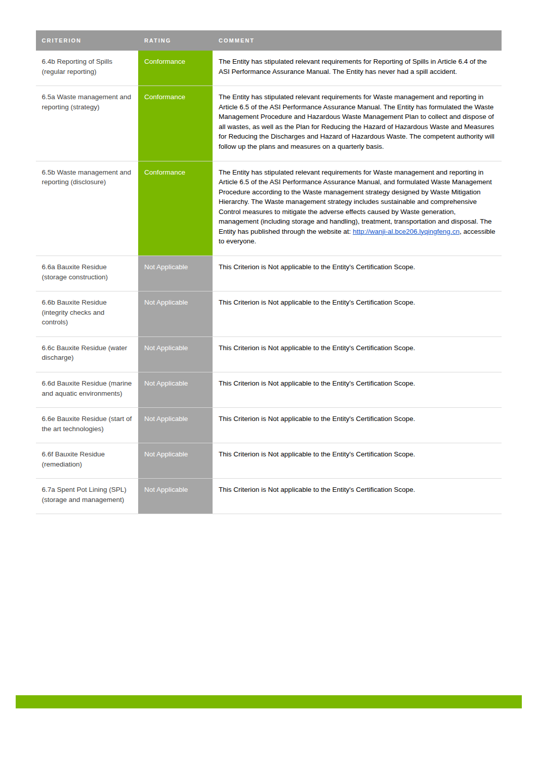| CRITERION | RATING | COMMENT |
| --- | --- | --- |
| 6.4b Reporting of Spills (regular reporting) | Conformance | The Entity has stipulated relevant requirements for Reporting of Spills in Article 6.4 of the ASI Performance Assurance Manual. The Entity has never had a spill accident. |
| 6.5a Waste management and reporting (strategy) | Conformance | The Entity has stipulated relevant requirements for Waste management and reporting in Article 6.5 of the ASI Performance Assurance Manual. The Entity has formulated the Waste Management Procedure and Hazardous Waste Management Plan to collect and dispose of all wastes, as well as the Plan for Reducing the Hazard of Hazardous Waste and Measures for Reducing the Discharges and Hazard of Hazardous Waste. The competent authority will follow up the plans and measures on a quarterly basis. |
| 6.5b Waste management and reporting (disclosure) | Conformance | The Entity has stipulated relevant requirements for Waste management and reporting in Article 6.5 of the ASI Performance Assurance Manual, and formulated Waste Management Procedure according to the Waste management strategy designed by Waste Mitigation Hierarchy. The Waste management strategy includes sustainable and comprehensive Control measures to mitigate the adverse effects caused by Waste generation, management (including storage and handling), treatment, transportation and disposal. The Entity has published through the website at: http://wanji-al.bce206.lyqingfeng.cn , accessible to everyone. |
| 6.6a Bauxite Residue (storage construction) | Not Applicable | This Criterion is Not applicable to the Entity's Certification Scope. |
| 6.6b Bauxite Residue (integrity checks and controls) | Not Applicable | This Criterion is Not applicable to the Entity's Certification Scope. |
| 6.6c Bauxite Residue (water discharge) | Not Applicable | This Criterion is Not applicable to the Entity's Certification Scope. |
| 6.6d Bauxite Residue (marine and aquatic environments) | Not Applicable | This Criterion is Not applicable to the Entity's Certification Scope. |
| 6.6e Bauxite Residue (start of the art technologies) | Not Applicable | This Criterion is Not applicable to the Entity's Certification Scope. |
| 6.6f Bauxite Residue (remediation) | Not Applicable | This Criterion is Not applicable to the Entity's Certification Scope. |
| 6.7a Spent Pot Lining (SPL) (storage and management) | Not Applicable | This Criterion is Not applicable to the Entity's Certification Scope. |